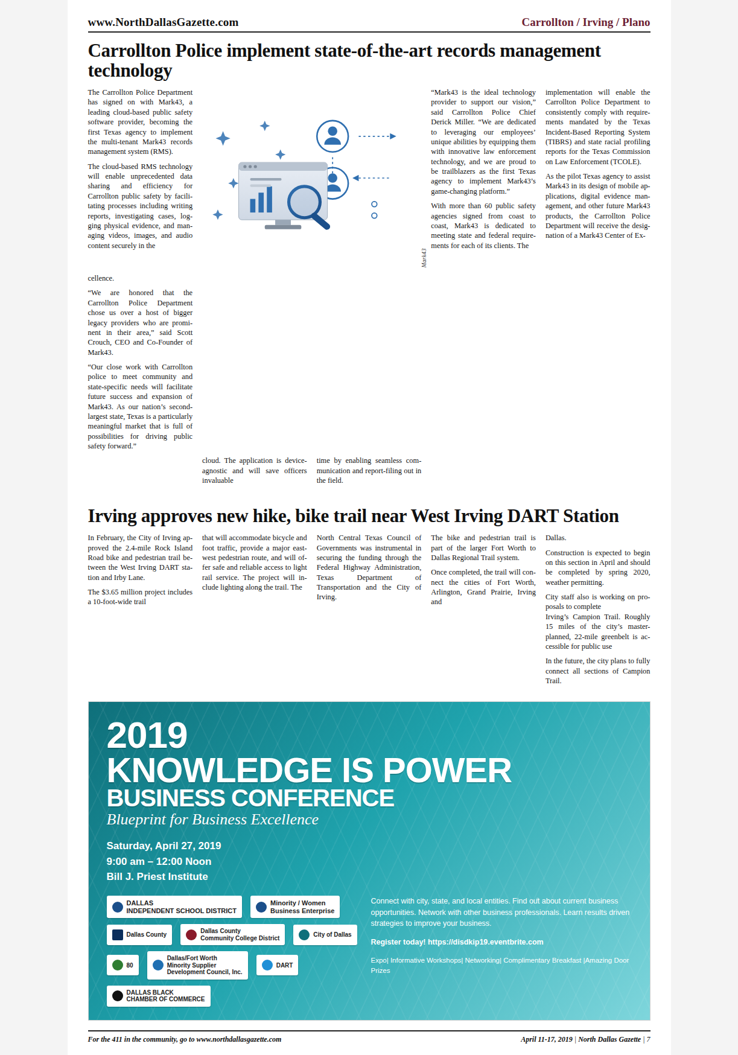www.NorthDallasGazette.com
Carrollton / Irving / Plano
Carrollton Police implement state-of-the-art records management technology
The Carrollton Police Department has signed on with Mark43, a leading cloud-based public safety software provider, becoming the first Texas agency to implement the multi-tenant Mark43 records management system (RMS).
The cloud-based RMS technology will enable unprecedented data sharing and efficiency for Carrollton public safety by facilitating processes including writing reports, investigating cases, logging physical evidence, and managing videos, images, and audio content securely in the
Mark43
“Mark43 is the ideal technology provider to support our vision,” said Carrollton Police Chief Derick Miller. “We are dedicated to leveraging our employees’ unique abilities by equipping them with innovative law enforcement technology, and we are proud to be trailblazers as the first Texas agency to implement Mark43’s game-changing platform.”
With more than 60 public safety agencies signed from coast to coast, Mark43 is dedicated to meeting state and federal requirements for each of its clients. The
implementation will enable the Carrollton Police Department to consistently comply with requirements mandated by the Texas Incident-Based Reporting System (TIBRS) and state racial profiling reports for the Texas Commission on Law Enforcement (TCOLE).
As the pilot Texas agency to assist Mark43 in its design of mobile applications, digital evidence management, and other future Mark43 products, the Carrollton Police Department will receive the designation of a Mark43 Center of Ex-
cellence.
“We are honored that the Carrollton Police Department chose us over a host of bigger legacy providers who are prominent in their area,” said Scott Crouch, CEO and Co-Founder of Mark43.
“Our close work with Carrollton police to meet community and state-specific needs will facilitate future success and expansion of Mark43. As our nation’s second-largest state, Texas is a particularly meaningful market that is full of possibilities for driving public safety forward.”
cloud. The application is device-agnostic and will save officers invaluable
time by enabling seamless communication and report-filing out in the field.
Irving approves new hike, bike trail near West Irving DART Station
In February, the City of Irving approved the 2.4-mile Rock Island Road bike and pedestrian trail between the West Irving DART station and Irby Lane.
The $3.65 million project includes a 10-foot-wide trail
that will accommodate bicycle and foot traffic, provide a major east-west pedestrian route, and will offer safe and reliable access to light rail service. The project will include lighting along the trail. The
North Central Texas Council of Governments was instrumental in securing the funding through the Federal Highway Administration, Texas Department of Transportation and the City of Irving.
The bike and pedestrian trail is part of the larger Fort Worth to Dallas Regional Trail system.
Once completed, the trail will connect the cities of Fort Worth, Arlington, Grand Prairie, Irving and
Dallas.
Construction is expected to begin on this section in April and should be completed by spring 2020, weather permitting.
City staff also is working on proposals to complete
Irving’s Campion Trail. Roughly 15 miles of the city’s master-planned, 22-mile greenbelt is accessible for public use
In the future, the city plans to fully connect all sections of Campion Trail.
2019
KNOWLEDGE IS POWER
BUSINESS CONFERENCE
Blueprint for Business Excellence
Saturday, April 27, 2019
9:00 am – 12:00 Noon
Bill J. Priest Institute
DALLAS
INDEPENDENT SCHOOL DISTRICT
Minority / Women
Business Enterprise
Dallas County
Dallas County
Community College District
City of Dallas
80
Dallas/Fort Worth
Minority Supplier
Development Council, Inc.
DART
DALLAS BLACK
CHAMBER OF COMMERCE
Connect with city, state, and local entities. Find out about current business opportunities. Network with other business professionals. Learn results driven strategies to improve your business.
Register today! https://disdkip19.eventbrite.com
Expo| Informative Workshops| Networking| Complimentary Breakfast |Amazing Door Prizes
For the 411 in the community, go to www.northdallasgazette.com
April 11-17, 2019 | North Dallas Gazette | 7